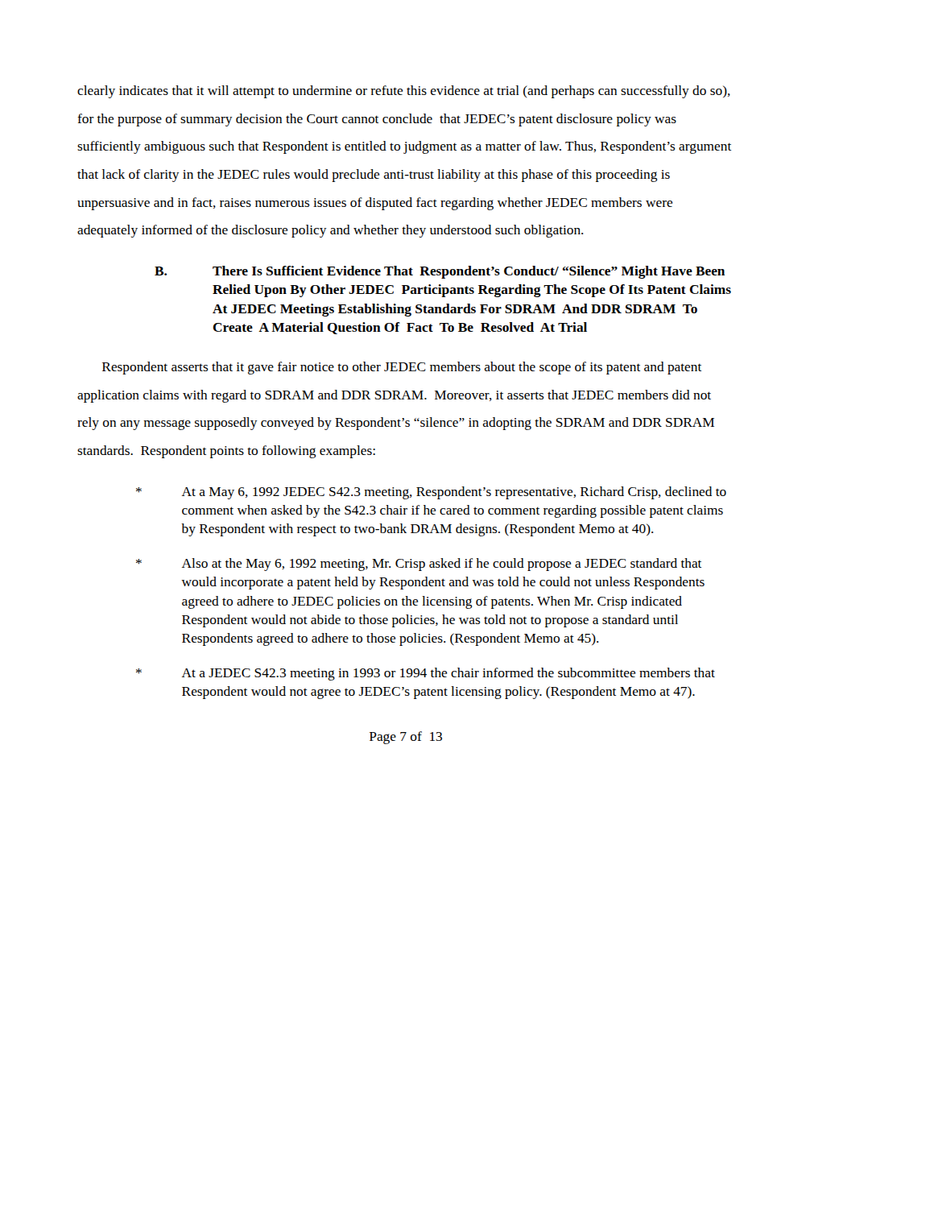clearly indicates that it will attempt to undermine or refute this evidence at trial (and perhaps can successfully do so), for the purpose of summary decision the Court cannot conclude that JEDEC’s patent disclosure policy was sufficiently ambiguous such that Respondent is entitled to judgment as a matter of law. Thus, Respondent’s argument that lack of clarity in the JEDEC rules would preclude anti-trust liability at this phase of this proceeding is unpersuasive and in fact, raises numerous issues of disputed fact regarding whether JEDEC members were adequately informed of the disclosure policy and whether they understood such obligation.
| B. | There Is Sufficient Evidence That Respondent’s Conduct/ “Silence” Might Have Been Relied Upon By Other JEDEC Participants Regarding The Scope Of Its Patent Claims At JEDEC Meetings Establishing Standards For SDRAM And DDR SDRAM To Create A Material Question Of Fact To Be Resolved At Trial |
Respondent asserts that it gave fair notice to other JEDEC members about the scope of its patent and patent application claims with regard to SDRAM and DDR SDRAM. Moreover, it asserts that JEDEC members did not rely on any message supposedly conveyed by Respondent’s “silence” in adopting the SDRAM and DDR SDRAM standards. Respondent points to following examples:
*
At a May 6, 1992 JEDEC S42.3 meeting, Respondent’s representative, Richard Crisp, declined to comment when asked by the S42.3 chair if he cared to comment regarding possible patent claims by Respondent with respect to two-bank DRAM designs. (Respondent Memo at 40).
*
Also at the May 6, 1992 meeting, Mr. Crisp asked if he could propose a JEDEC standard that would incorporate a patent held by Respondent and was told he could not unless Respondents agreed to adhere to JEDEC policies on the licensing of patents. When Mr. Crisp indicated Respondent would not abide to those policies, he was told not to propose a standard until Respondents agreed to adhere to those policies. (Respondent Memo at 45).
*
At a JEDEC S42.3 meeting in 1993 or 1994 the chair informed the subcommittee members that Respondent would not agree to JEDEC’s patent licensing policy. (Respondent Memo at 47).
Page 7 of 13